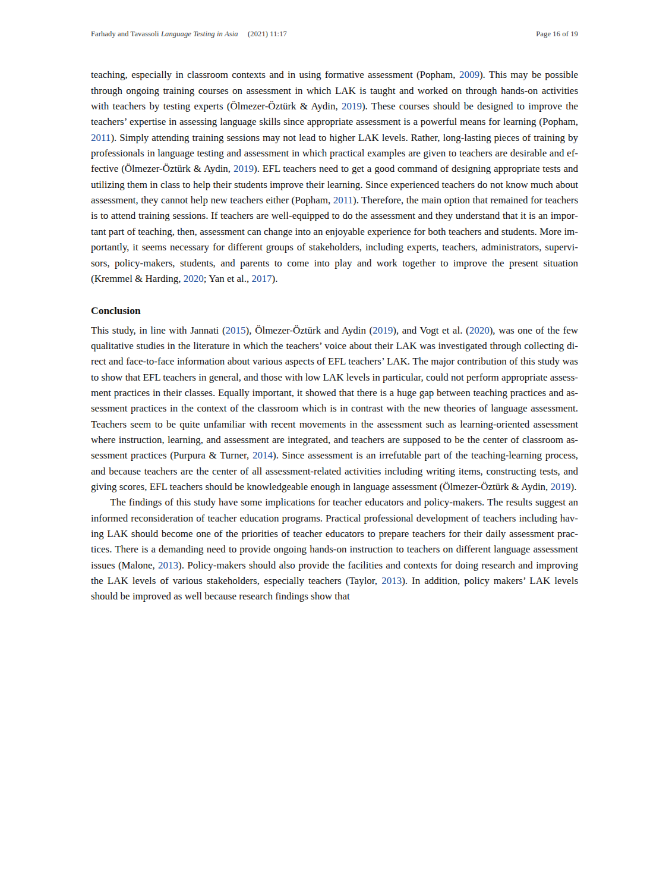Farhady and Tavassoli Language Testing in Asia (2021) 11:17 Page 16 of 19
teaching, especially in classroom contexts and in using formative assessment (Popham, 2009). This may be possible through ongoing training courses on assessment in which LAK is taught and worked on through hands-on activities with teachers by testing experts (Ölmezer-Öztürk & Aydin, 2019). These courses should be designed to improve the teachers’ expertise in assessing language skills since appropriate assessment is a powerful means for learning (Popham, 2011). Simply attending training sessions may not lead to higher LAK levels. Rather, long-lasting pieces of training by professionals in language testing and assessment in which practical examples are given to teachers are desirable and effective (Ölmezer-Öztürk & Aydin, 2019). EFL teachers need to get a good command of designing appropriate tests and utilizing them in class to help their students improve their learning. Since experienced teachers do not know much about assessment, they cannot help new teachers either (Popham, 2011). Therefore, the main option that remained for teachers is to attend training sessions. If teachers are well-equipped to do the assessment and they understand that it is an important part of teaching, then, assessment can change into an enjoyable experience for both teachers and students. More importantly, it seems necessary for different groups of stakeholders, including experts, teachers, administrators, supervisors, policy-makers, students, and parents to come into play and work together to improve the present situation (Kremmel & Harding, 2020; Yan et al., 2017).
Conclusion
This study, in line with Jannati (2015), Ölmezer-Öztürk and Aydin (2019), and Vogt et al. (2020), was one of the few qualitative studies in the literature in which the teachers’ voice about their LAK was investigated through collecting direct and face-to-face information about various aspects of EFL teachers’ LAK. The major contribution of this study was to show that EFL teachers in general, and those with low LAK levels in particular, could not perform appropriate assessment practices in their classes. Equally important, it showed that there is a huge gap between teaching practices and assessment practices in the context of the classroom which is in contrast with the new theories of language assessment. Teachers seem to be quite unfamiliar with recent movements in the assessment such as learning-oriented assessment where instruction, learning, and assessment are integrated, and teachers are supposed to be the center of classroom assessment practices (Purpura & Turner, 2014). Since assessment is an irrefutable part of the teaching-learning process, and because teachers are the center of all assessment-related activities including writing items, constructing tests, and giving scores, EFL teachers should be knowledgeable enough in language assessment (Ölmezer-Öztürk & Aydin, 2019).
The findings of this study have some implications for teacher educators and policy-makers. The results suggest an informed reconsideration of teacher education programs. Practical professional development of teachers including having LAK should become one of the priorities of teacher educators to prepare teachers for their daily assessment practices. There is a demanding need to provide ongoing hands-on instruction to teachers on different language assessment issues (Malone, 2013). Policy-makers should also provide the facilities and contexts for doing research and improving the LAK levels of various stakeholders, especially teachers (Taylor, 2013). In addition, policy makers’ LAK levels should be improved as well because research findings show that